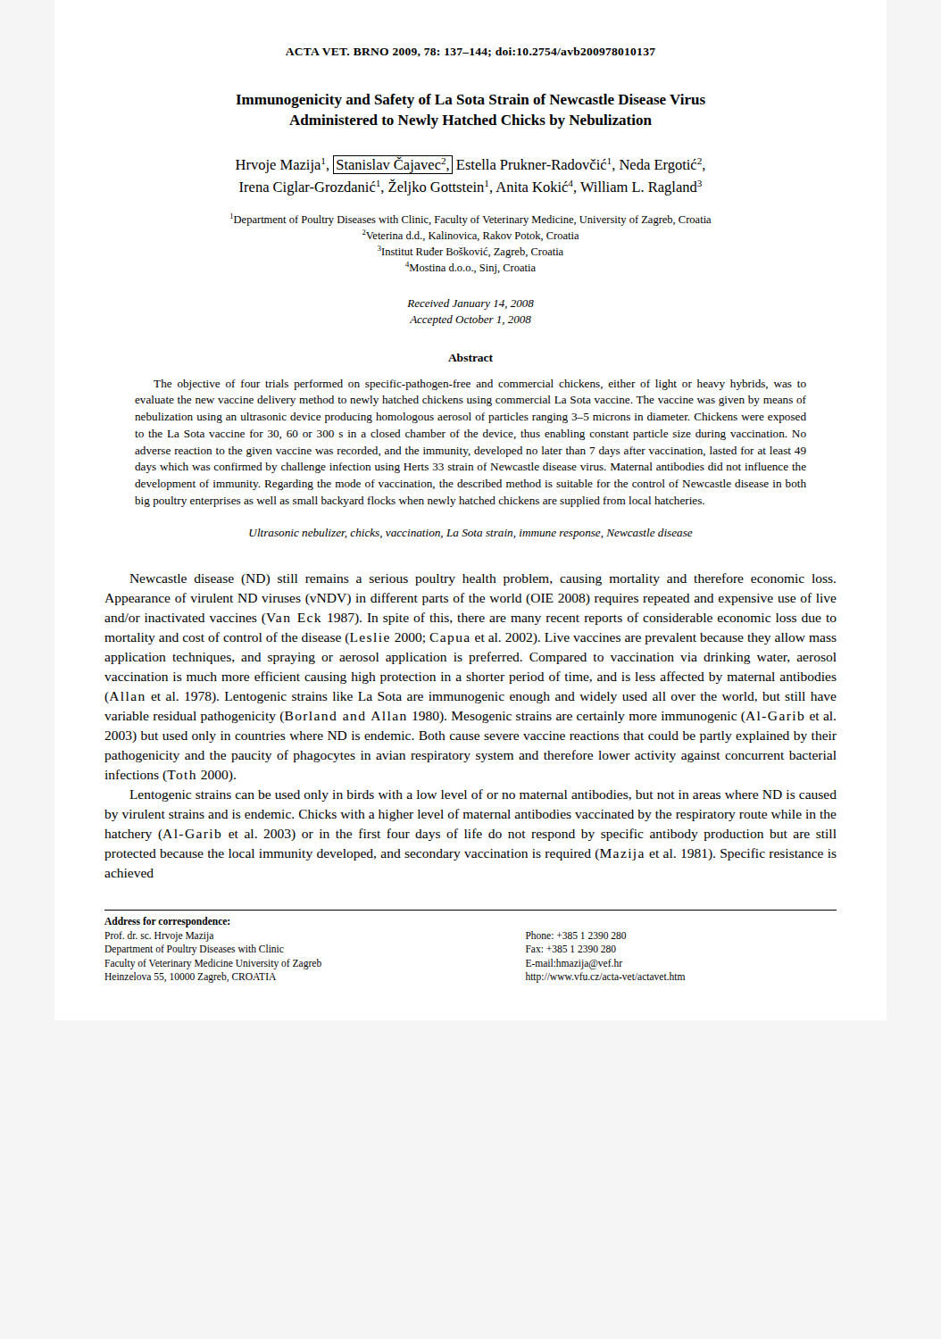ACTA VET. BRNO 2009, 78: 137–144; doi:10.2754/avb200978010137
Immunogenicity and Safety of La Sota Strain of Newcastle Disease Virus
Administered to Newly Hatched Chicks by Nebulization
Hrvoje Mazija1, Stanislav Čajavec2, Estella Prukner-Radovčić1, Neda Ergotić2,
Irena Ciglar-Grozdanić1, Željko Gottstein1, Anita Kokić4, William L. Ragland3
1Department of Poultry Diseases with Clinic, Faculty of Veterinary Medicine, University of Zagreb, Croatia
2Veterina d.d., Kalinovica, Rakov Potok, Croatia
3Institut Ruđer Bošković, Zagreb, Croatia
4Mostina d.o.o., Sinj, Croatia
Received January 14, 2008
Accepted October 1, 2008
Abstract
The objective of four trials performed on specific-pathogen-free and commercial chickens, either of light or heavy hybrids, was to evaluate the new vaccine delivery method to newly hatched chickens using commercial La Sota vaccine. The vaccine was given by means of nebulization using an ultrasonic device producing homologous aerosol of particles ranging 3–5 microns in diameter. Chickens were exposed to the La Sota vaccine for 30, 60 or 300 s in a closed chamber of the device, thus enabling constant particle size during vaccination. No adverse reaction to the given vaccine was recorded, and the immunity, developed no later than 7 days after vaccination, lasted for at least 49 days which was confirmed by challenge infection using Herts 33 strain of Newcastle disease virus. Maternal antibodies did not influence the development of immunity. Regarding the mode of vaccination, the described method is suitable for the control of Newcastle disease in both big poultry enterprises as well as small backyard flocks when newly hatched chickens are supplied from local hatcheries.
Ultrasonic nebulizer, chicks, vaccination, La Sota strain, immune response, Newcastle disease
Newcastle disease (ND) still remains a serious poultry health problem, causing mortality and therefore economic loss. Appearance of virulent ND viruses (vNDV) in different parts of the world (OIE 2008) requires repeated and expensive use of live and/or inactivated vaccines (Van Eck 1987). In spite of this, there are many recent reports of considerable economic loss due to mortality and cost of control of the disease (Leslie 2000; Capua et al. 2002). Live vaccines are prevalent because they allow mass application techniques, and spraying or aerosol application is preferred. Compared to vaccination via drinking water, aerosol vaccination is much more efficient causing high protection in a shorter period of time, and is less affected by maternal antibodies (Allan et al. 1978). Lentogenic strains like La Sota are immunogenic enough and widely used all over the world, but still have variable residual pathogenicity (Borland and Allan 1980). Mesogenic strains are certainly more immunogenic (Al-Garib et al. 2003) but used only in countries where ND is endemic. Both cause severe vaccine reactions that could be partly explained by their pathogenicity and the paucity of phagocytes in avian respiratory system and therefore lower activity against concurrent bacterial infections (Toth 2000).
Lentogenic strains can be used only in birds with a low level of or no maternal antibodies, but not in areas where ND is caused by virulent strains and is endemic. Chicks with a higher level of maternal antibodies vaccinated by the respiratory route while in the hatchery (Al-Garib et al. 2003) or in the first four days of life do not respond by specific antibody production but are still protected because the local immunity developed, and secondary vaccination is required (Mazija et al. 1981). Specific resistance is achieved
| Address for correspondence: Prof. dr. sc. Hrvoje Mazija Department of Poultry Diseases with Clinic Faculty of Veterinary Medicine University of Zagreb Heinzelova 55, 10000 Zagreb, CROATIA | Phone: +385 1 2390 280 Fax: +385 1 2390 280 E-mail:hmazija@vef.hr http://www.vfu.cz/acta-vet/actavet.htm |